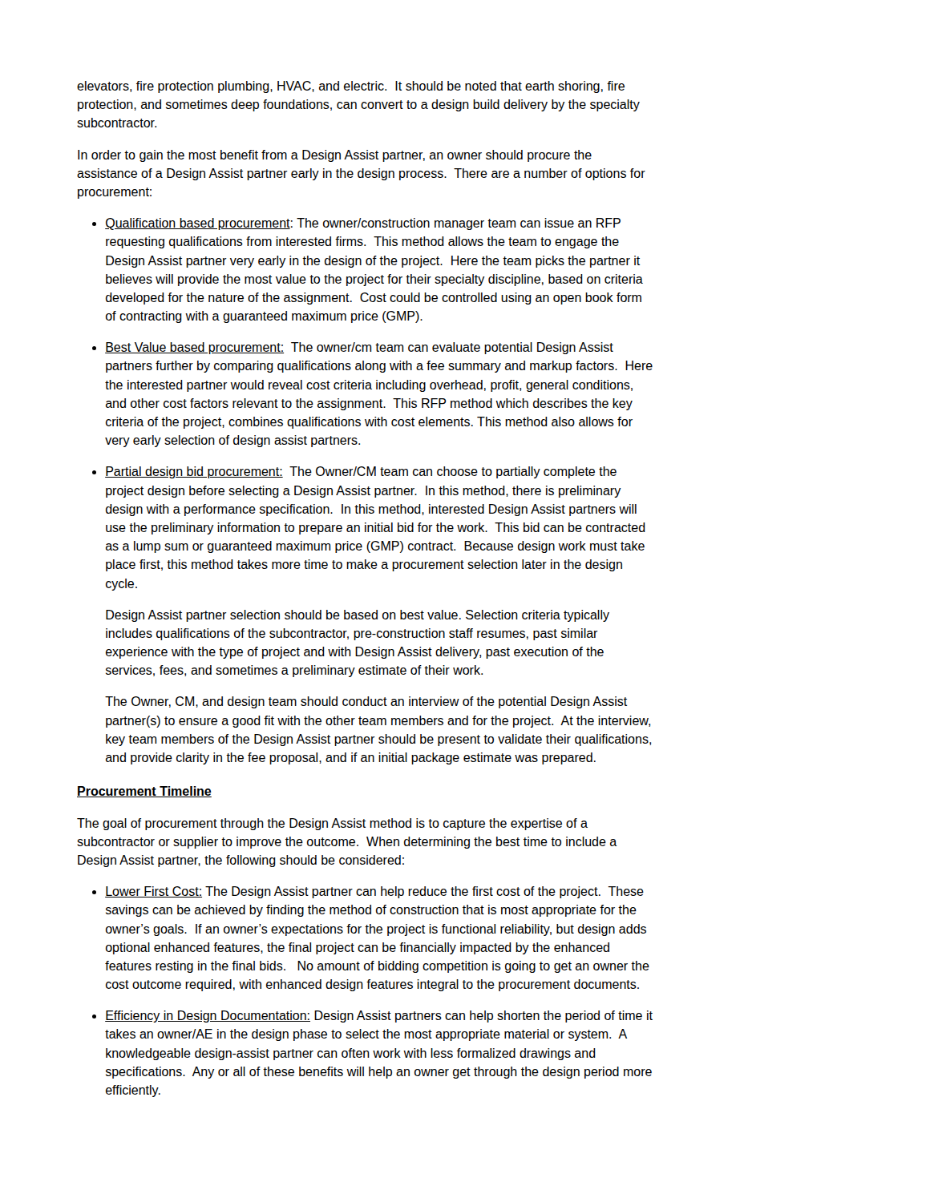elevators, fire protection plumbing, HVAC, and electric. It should be noted that earth shoring, fire protection, and sometimes deep foundations, can convert to a design build delivery by the specialty subcontractor.
In order to gain the most benefit from a Design Assist partner, an owner should procure the assistance of a Design Assist partner early in the design process. There are a number of options for procurement:
Qualification based procurement: The owner/construction manager team can issue an RFP requesting qualifications from interested firms. This method allows the team to engage the Design Assist partner very early in the design of the project. Here the team picks the partner it believes will provide the most value to the project for their specialty discipline, based on criteria developed for the nature of the assignment. Cost could be controlled using an open book form of contracting with a guaranteed maximum price (GMP).
Best Value based procurement: The owner/cm team can evaluate potential Design Assist partners further by comparing qualifications along with a fee summary and markup factors. Here the interested partner would reveal cost criteria including overhead, profit, general conditions, and other cost factors relevant to the assignment. This RFP method which describes the key criteria of the project, combines qualifications with cost elements. This method also allows for very early selection of design assist partners.
Partial design bid procurement: The Owner/CM team can choose to partially complete the project design before selecting a Design Assist partner. In this method, there is preliminary design with a performance specification. In this method, interested Design Assist partners will use the preliminary information to prepare an initial bid for the work. This bid can be contracted as a lump sum or guaranteed maximum price (GMP) contract. Because design work must take place first, this method takes more time to make a procurement selection later in the design cycle.
Design Assist partner selection should be based on best value. Selection criteria typically includes qualifications of the subcontractor, pre-construction staff resumes, past similar experience with the type of project and with Design Assist delivery, past execution of the services, fees, and sometimes a preliminary estimate of their work.
The Owner, CM, and design team should conduct an interview of the potential Design Assist partner(s) to ensure a good fit with the other team members and for the project. At the interview, key team members of the Design Assist partner should be present to validate their qualifications, and provide clarity in the fee proposal, and if an initial package estimate was prepared.
Procurement Timeline
The goal of procurement through the Design Assist method is to capture the expertise of a subcontractor or supplier to improve the outcome. When determining the best time to include a Design Assist partner, the following should be considered:
Lower First Cost: The Design Assist partner can help reduce the first cost of the project. These savings can be achieved by finding the method of construction that is most appropriate for the owner’s goals. If an owner’s expectations for the project is functional reliability, but design adds optional enhanced features, the final project can be financially impacted by the enhanced features resting in the final bids. No amount of bidding competition is going to get an owner the cost outcome required, with enhanced design features integral to the procurement documents.
Efficiency in Design Documentation: Design Assist partners can help shorten the period of time it takes an owner/AE in the design phase to select the most appropriate material or system. A knowledgeable design-assist partner can often work with less formalized drawings and specifications. Any or all of these benefits will help an owner get through the design period more efficiently.